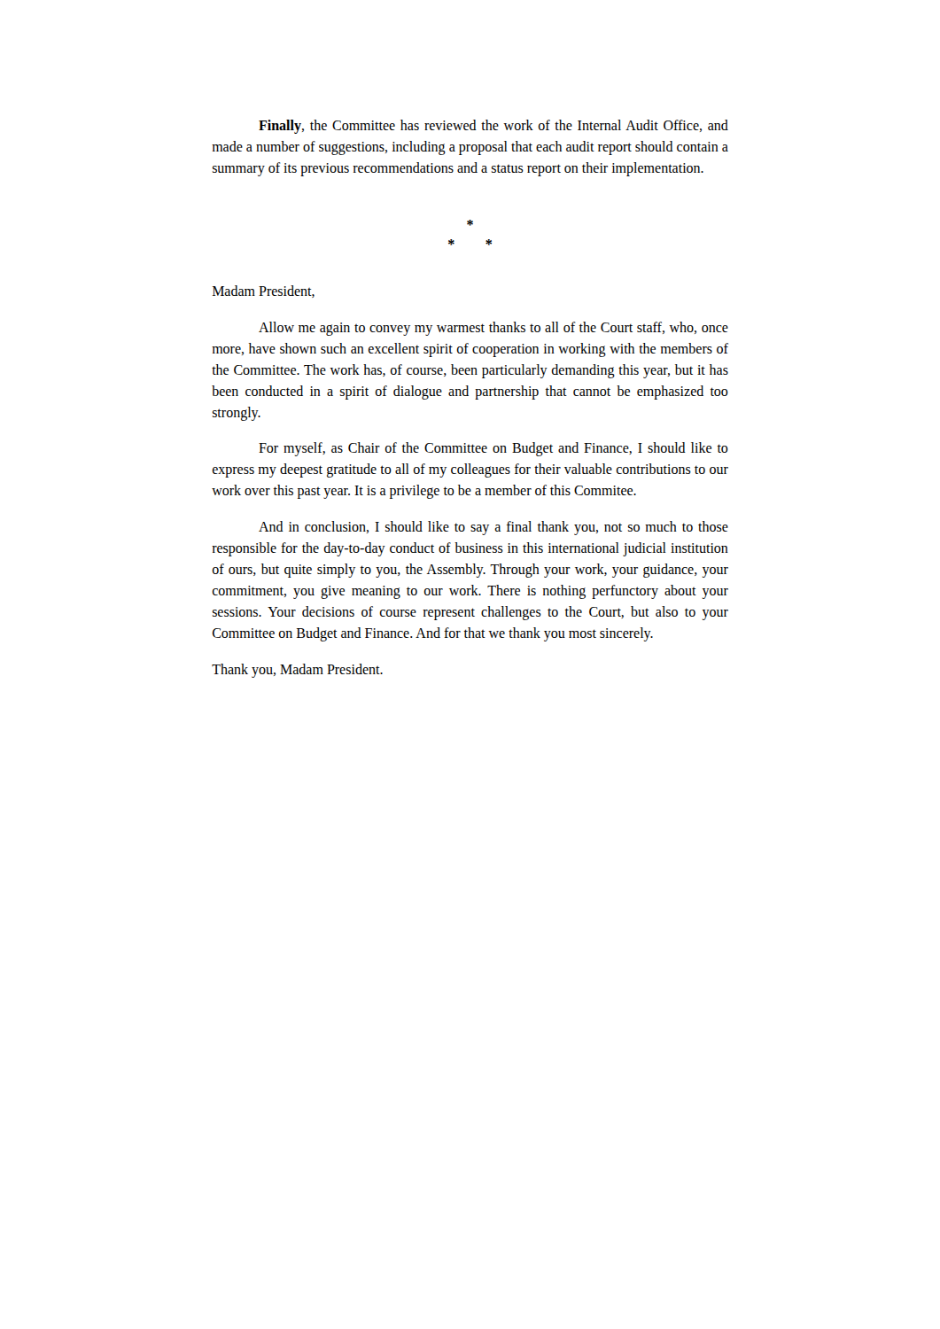Finally, the Committee has reviewed the work of the Internal Audit Office, and made a number of suggestions, including a proposal that each audit report should contain a summary of its previous recommendations and a status report on their implementation.
*
* *
Madam President,
Allow me again to convey my warmest thanks to all of the Court staff, who, once more, have shown such an excellent spirit of cooperation in working with the members of the Committee. The work has, of course, been particularly demanding this year, but it has been conducted in a spirit of dialogue and partnership that cannot be emphasized too strongly.
For myself, as Chair of the Committee on Budget and Finance, I should like to express my deepest gratitude to all of my colleagues for their valuable contributions to our work over this past year. It is a privilege to be a member of this Commitee.
And in conclusion, I should like to say a final thank you, not so much to those responsible for the day-to-day conduct of business in this international judicial institution of ours, but quite simply to you, the Assembly. Through your work, your guidance, your commitment, you give meaning to our work. There is nothing perfunctory about your sessions. Your decisions of course represent challenges to the Court, but also to your Committee on Budget and Finance. And for that we thank you most sincerely.
Thank you, Madam President.